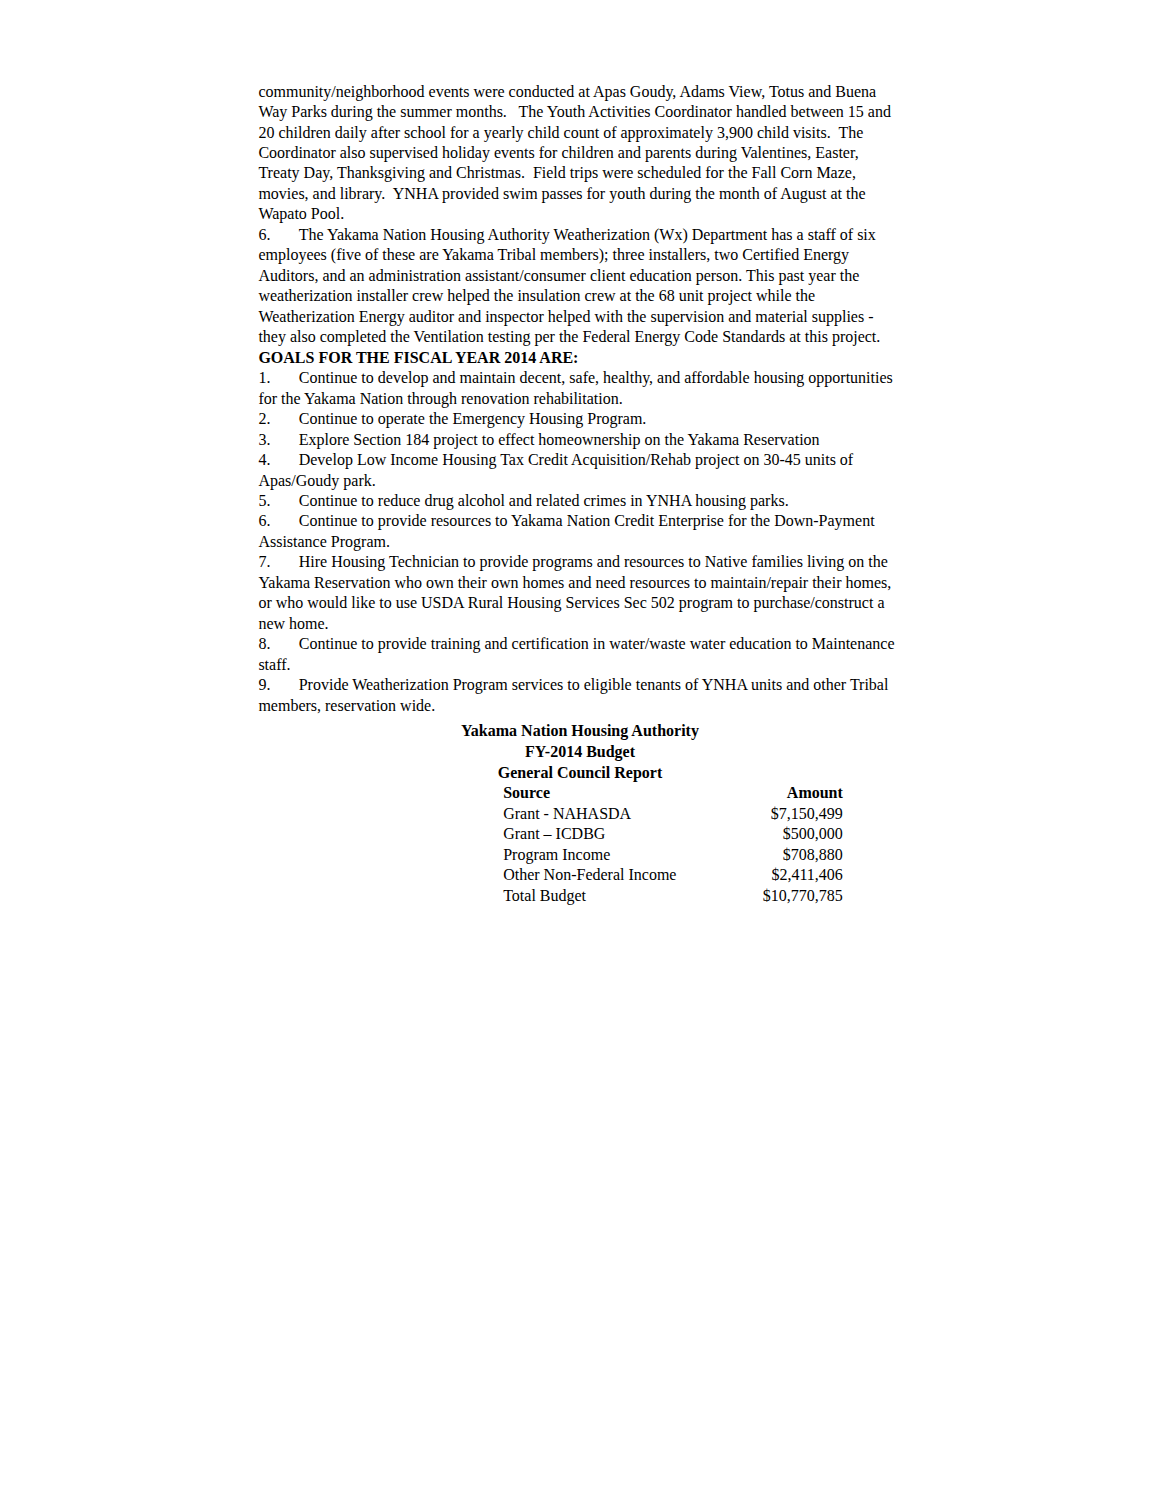community/neighborhood events were conducted at Apas Goudy, Adams View, Totus and Buena Way Parks during the summer months. The Youth Activities Coordinator handled between 15 and 20 children daily after school for a yearly child count of approximately 3,900 child visits. The Coordinator also supervised holiday events for children and parents during Valentines, Easter, Treaty Day, Thanksgiving and Christmas. Field trips were scheduled for the Fall Corn Maze, movies, and library. YNHA provided swim passes for youth during the month of August at the Wapato Pool.
6. The Yakama Nation Housing Authority Weatherization (Wx) Department has a staff of six employees (five of these are Yakama Tribal members); three installers, two Certified Energy Auditors, and an administration assistant/consumer client education person. This past year the weatherization installer crew helped the insulation crew at the 68 unit project while the Weatherization Energy auditor and inspector helped with the supervision and material supplies - they also completed the Ventilation testing per the Federal Energy Code Standards at this project.
GOALS FOR THE FISCAL YEAR 2014 ARE:
1. Continue to develop and maintain decent, safe, healthy, and affordable housing opportunities for the Yakama Nation through renovation rehabilitation.
2. Continue to operate the Emergency Housing Program.
3. Explore Section 184 project to effect homeownership on the Yakama Reservation
4. Develop Low Income Housing Tax Credit Acquisition/Rehab project on 30-45 units of Apas/Goudy park.
5. Continue to reduce drug alcohol and related crimes in YNHA housing parks.
6. Continue to provide resources to Yakama Nation Credit Enterprise for the Down-Payment Assistance Program.
7. Hire Housing Technician to provide programs and resources to Native families living on the Yakama Reservation who own their own homes and need resources to maintain/repair their homes, or who would like to use USDA Rural Housing Services Sec 502 program to purchase/construct a new home.
8. Continue to provide training and certification in water/waste water education to Maintenance staff.
9. Provide Weatherization Program services to eligible tenants of YNHA units and other Tribal members, reservation wide.
Yakama Nation Housing Authority
FY-2014 Budget
General Council Report
| Source | Amount |
| --- | --- |
| Grant - NAHASDA | $7,150,499 |
| Grant – ICDBG | $500,000 |
| Program Income | $708,880 |
| Other Non-Federal Income | $2,411,406 |
| Total Budget | $10,770,785 |